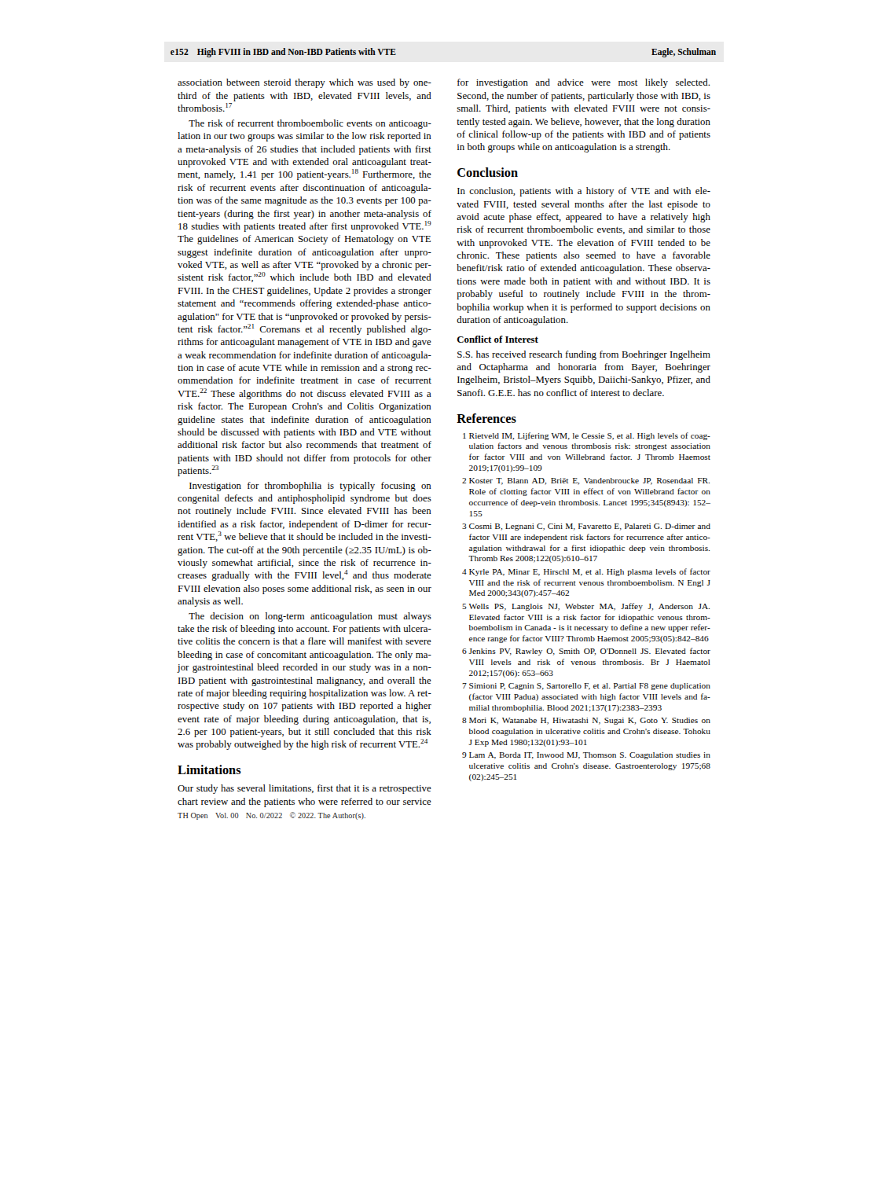e152 High FVIII in IBD and Non-IBD Patients with VTE Eagle, Schulman
association between steroid therapy which was used by one-third of the patients with IBD, elevated FVIII levels, and thrombosis.17
The risk of recurrent thromboembolic events on anticoagulation in our two groups was similar to the low risk reported in a meta-analysis of 26 studies that included patients with first unprovoked VTE and with extended oral anticoagulant treatment, namely, 1.41 per 100 patient-years.18 Furthermore, the risk of recurrent events after discontinuation of anticoagulation was of the same magnitude as the 10.3 events per 100 patient-years (during the first year) in another meta-analysis of 18 studies with patients treated after first unprovoked VTE.19 The guidelines of American Society of Hematology on VTE suggest indefinite duration of anticoagulation after unprovoked VTE, as well as after VTE “provoked by a chronic persistent risk factor,”20 which include both IBD and elevated FVIII. In the CHEST guidelines, Update 2 provides a stronger statement and “recommends offering extended-phase anticoagulation" for VTE that is “unprovoked or provoked by persistent risk factor.”21 Coremans et al recently published algorithms for anticoagulant management of VTE in IBD and gave a weak recommendation for indefinite duration of anticoagulation in case of acute VTE while in remission and a strong recommendation for indefinite treatment in case of recurrent VTE.22 These algorithms do not discuss elevated FVIII as a risk factor. The European Crohn's and Colitis Organization guideline states that indefinite duration of anticoagulation should be discussed with patients with IBD and VTE without additional risk factor but also recommends that treatment of patients with IBD should not differ from protocols for other patients.23
Investigation for thrombophilia is typically focusing on congenital defects and antiphospholipid syndrome but does not routinely include FVIII. Since elevated FVIII has been identified as a risk factor, independent of D-dimer for recurrent VTE,3 we believe that it should be included in the investigation. The cut-off at the 90th percentile (≥2.35 IU/mL) is obviously somewhat artificial, since the risk of recurrence increases gradually with the FVIII level,4 and thus moderate FVIII elevation also poses some additional risk, as seen in our analysis as well.
The decision on long-term anticoagulation must always take the risk of bleeding into account. For patients with ulcerative colitis the concern is that a flare will manifest with severe bleeding in case of concomitant anticoagulation. The only major gastrointestinal bleed recorded in our study was in a non-IBD patient with gastrointestinal malignancy, and overall the rate of major bleeding requiring hospitalization was low. A retrospective study on 107 patients with IBD reported a higher event rate of major bleeding during anticoagulation, that is, 2.6 per 100 patient-years, but it still concluded that this risk was probably outweighed by the high risk of recurrent VTE.24
Limitations
Our study has several limitations, first that it is a retrospective chart review and the patients who were referred to our service for investigation and advice were most likely selected. Second, the number of patients, particularly those with IBD, is small. Third, patients with elevated FVIII were not consistently tested again. We believe, however, that the long duration of clinical follow-up of the patients with IBD and of patients in both groups while on anticoagulation is a strength.
Conclusion
In conclusion, patients with a history of VTE and with elevated FVIII, tested several months after the last episode to avoid acute phase effect, appeared to have a relatively high risk of recurrent thromboembolic events, and similar to those with unprovoked VTE. The elevation of FVIII tended to be chronic. These patients also seemed to have a favorable benefit/risk ratio of extended anticoagulation. These observations were made both in patient with and without IBD. It is probably useful to routinely include FVIII in the thrombophilia workup when it is performed to support decisions on duration of anticoagulation.
Conflict of Interest
S.S. has received research funding from Boehringer Ingelheim and Octapharma and honoraria from Bayer, Boehringer Ingelheim, Bristol–Myers Squibb, Daiichi-Sankyo, Pfizer, and Sanofi. G.E.E. has no conflict of interest to declare.
References
1 Rietveld IM, Lijfering WM, le Cessie S, et al. High levels of coagulation factors and venous thrombosis risk: strongest association for factor VIII and von Willebrand factor. J Thromb Haemost 2019;17(01):99–109
2 Koster T, Blann AD, Briët E, Vandenbroucke JP, Rosendaal FR. Role of clotting factor VIII in effect of von Willebrand factor on occurrence of deep-vein thrombosis. Lancet 1995;345(8943): 152–155
3 Cosmi B, Legnani C, Cini M, Favaretto E, Palareti G. D-dimer and factor VIII are independent risk factors for recurrence after anticoagulation withdrawal for a first idiopathic deep vein thrombosis. Thromb Res 2008;122(05):610–617
4 Kyrle PA, Minar E, Hirschl M, et al. High plasma levels of factor VIII and the risk of recurrent venous thromboembolism. N Engl J Med 2000;343(07):457–462
5 Wells PS, Langlois NJ, Webster MA, Jaffey J, Anderson JA. Elevated factor VIII is a risk factor for idiopathic venous thromboembolism in Canada - is it necessary to define a new upper reference range for factor VIII? Thromb Haemost 2005;93(05):842–846
6 Jenkins PV, Rawley O, Smith OP, O'Donnell JS. Elevated factor VIII levels and risk of venous thrombosis. Br J Haematol 2012;157(06): 653–663
7 Simioni P, Cagnin S, Sartorello F, et al. Partial F8 gene duplication (factor VIII Padua) associated with high factor VIII levels and familial thrombophilia. Blood 2021;137(17):2383–2393
8 Mori K, Watanabe H, Hiwatashi N, Sugai K, Goto Y. Studies on blood coagulation in ulcerative colitis and Crohn's disease. Tohoku J Exp Med 1980;132(01):93–101
9 Lam A, Borda IT, Inwood MJ, Thomson S. Coagulation studies in ulcerative colitis and Crohn's disease. Gastroenterology 1975;68 (02):245–251
TH Open Vol. 00 No. 0/2022 © 2022. The Author(s).